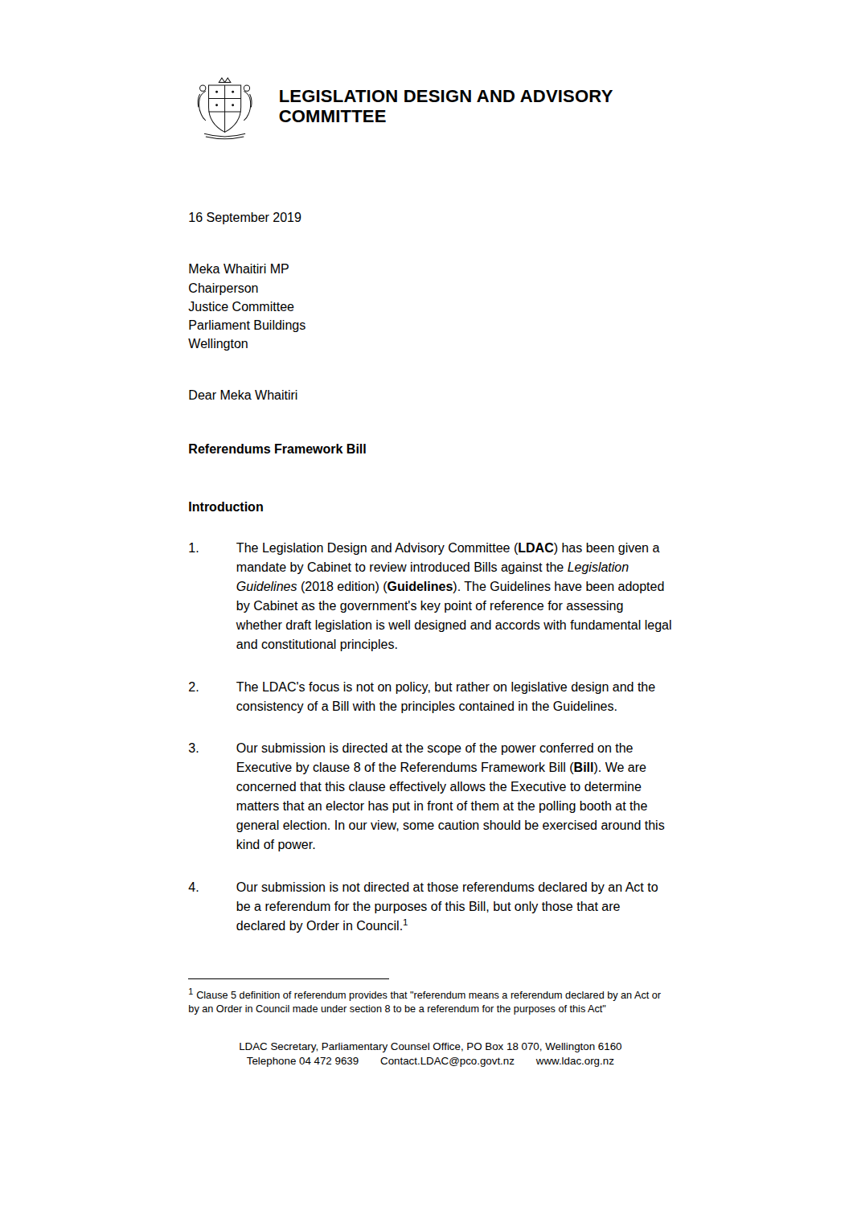LEGISLATION DESIGN AND ADVISORY COMMITTEE
16 September 2019
Meka Whaitiri MP
Chairperson
Justice Committee
Parliament Buildings
Wellington
Dear Meka Whaitiri
Referendums Framework Bill
Introduction
The Legislation Design and Advisory Committee (LDAC) has been given a mandate by Cabinet to review introduced Bills against the Legislation Guidelines (2018 edition) (Guidelines). The Guidelines have been adopted by Cabinet as the government's key point of reference for assessing whether draft legislation is well designed and accords with fundamental legal and constitutional principles.
The LDAC's focus is not on policy, but rather on legislative design and the consistency of a Bill with the principles contained in the Guidelines.
Our submission is directed at the scope of the power conferred on the Executive by clause 8 of the Referendums Framework Bill (Bill). We are concerned that this clause effectively allows the Executive to determine matters that an elector has put in front of them at the polling booth at the general election. In our view, some caution should be exercised around this kind of power.
Our submission is not directed at those referendums declared by an Act to be a referendum for the purposes of this Bill, but only those that are declared by Order in Council.1
1 Clause 5 definition of referendum provides that "referendum means a referendum declared by an Act or by an Order in Council made under section 8 to be a referendum for the purposes of this Act"
LDAC Secretary, Parliamentary Counsel Office, PO Box 18 070, Wellington 6160
Telephone 04 472 9639 Contact.LDAC@pco.govt.nz www.ldac.org.nz